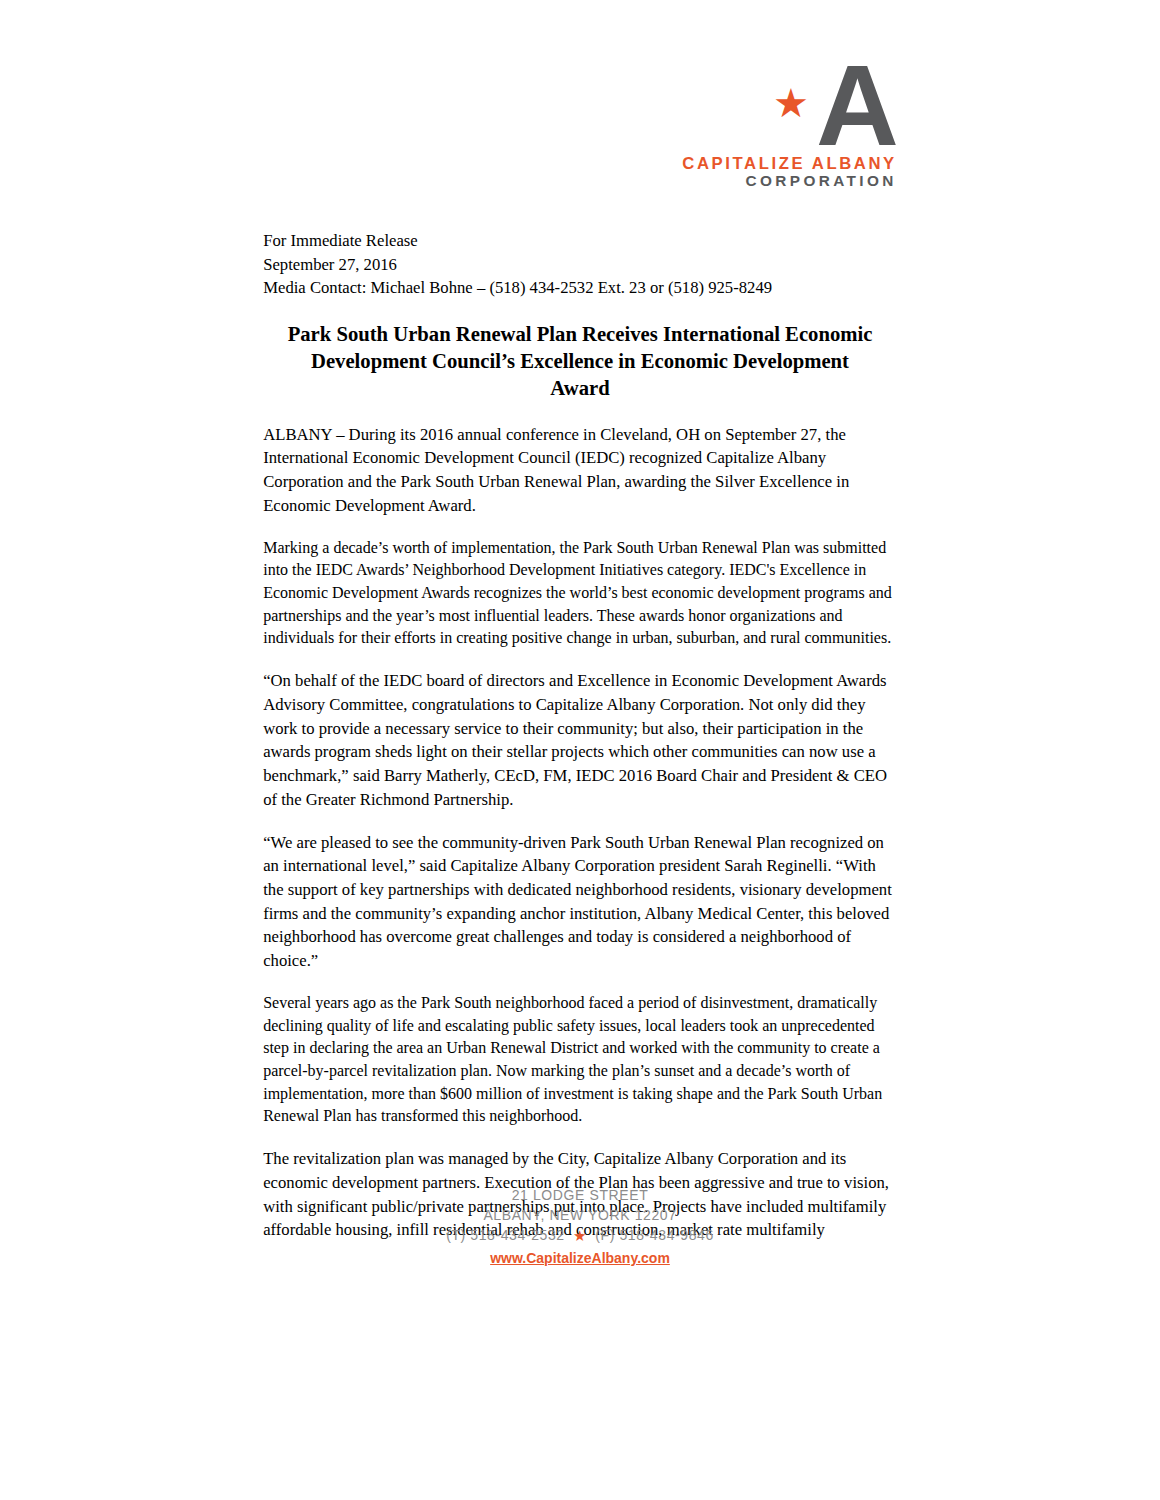★ A
CAPITALIZE ALBANY
CORPORATION
For Immediate Release
September 27, 2016
Media Contact: Michael Bohne – (518) 434-2532 Ext. 23 or (518) 925-8249
Park South Urban Renewal Plan Receives International Economic Development Council’s Excellence in Economic Development Award
ALBANY – During its 2016 annual conference in Cleveland, OH on September 27, the International Economic Development Council (IEDC) recognized Capitalize Albany Corporation and the Park South Urban Renewal Plan, awarding the Silver Excellence in Economic Development Award.
Marking a decade’s worth of implementation, the Park South Urban Renewal Plan was submitted into the IEDC Awards’ Neighborhood Development Initiatives category. IEDC's Excellence in Economic Development Awards recognizes the world’s best economic development programs and partnerships and the year’s most influential leaders. These awards honor organizations and individuals for their efforts in creating positive change in urban, suburban, and rural communities.
“On behalf of the IEDC board of directors and Excellence in Economic Development Awards Advisory Committee, congratulations to Capitalize Albany Corporation. Not only did they work to provide a necessary service to their community; but also, their participation in the awards program sheds light on their stellar projects which other communities can now use a benchmark,” said Barry Matherly, CEcD, FM, IEDC 2016 Board Chair and President & CEO of the Greater Richmond Partnership.
“We are pleased to see the community-driven Park South Urban Renewal Plan recognized on an international level,” said Capitalize Albany Corporation president Sarah Reginelli. “With the support of key partnerships with dedicated neighborhood residents, visionary development firms and the community’s expanding anchor institution, Albany Medical Center, this beloved neighborhood has overcome great challenges and today is considered a neighborhood of choice.”
Several years ago as the Park South neighborhood faced a period of disinvestment, dramatically declining quality of life and escalating public safety issues, local leaders took an unprecedented step in declaring the area an Urban Renewal District and worked with the community to create a parcel-by-parcel revitalization plan. Now marking the plan’s sunset and a decade’s worth of implementation, more than $600 million of investment is taking shape and the Park South Urban Renewal Plan has transformed this neighborhood.
The revitalization plan was managed by the City, Capitalize Albany Corporation and its economic development partners. Execution of the Plan has been aggressive and true to vision, with significant public/private partnerships put into place. Projects have included multifamily affordable housing, infill residential rehab and construction, market rate multifamily
21 LODGE STREET
ALBANY, NEW YORK 12207
(T) 518-434-2532 ★ (F) 518-434-9846
www.CapitalizeAlbany.com